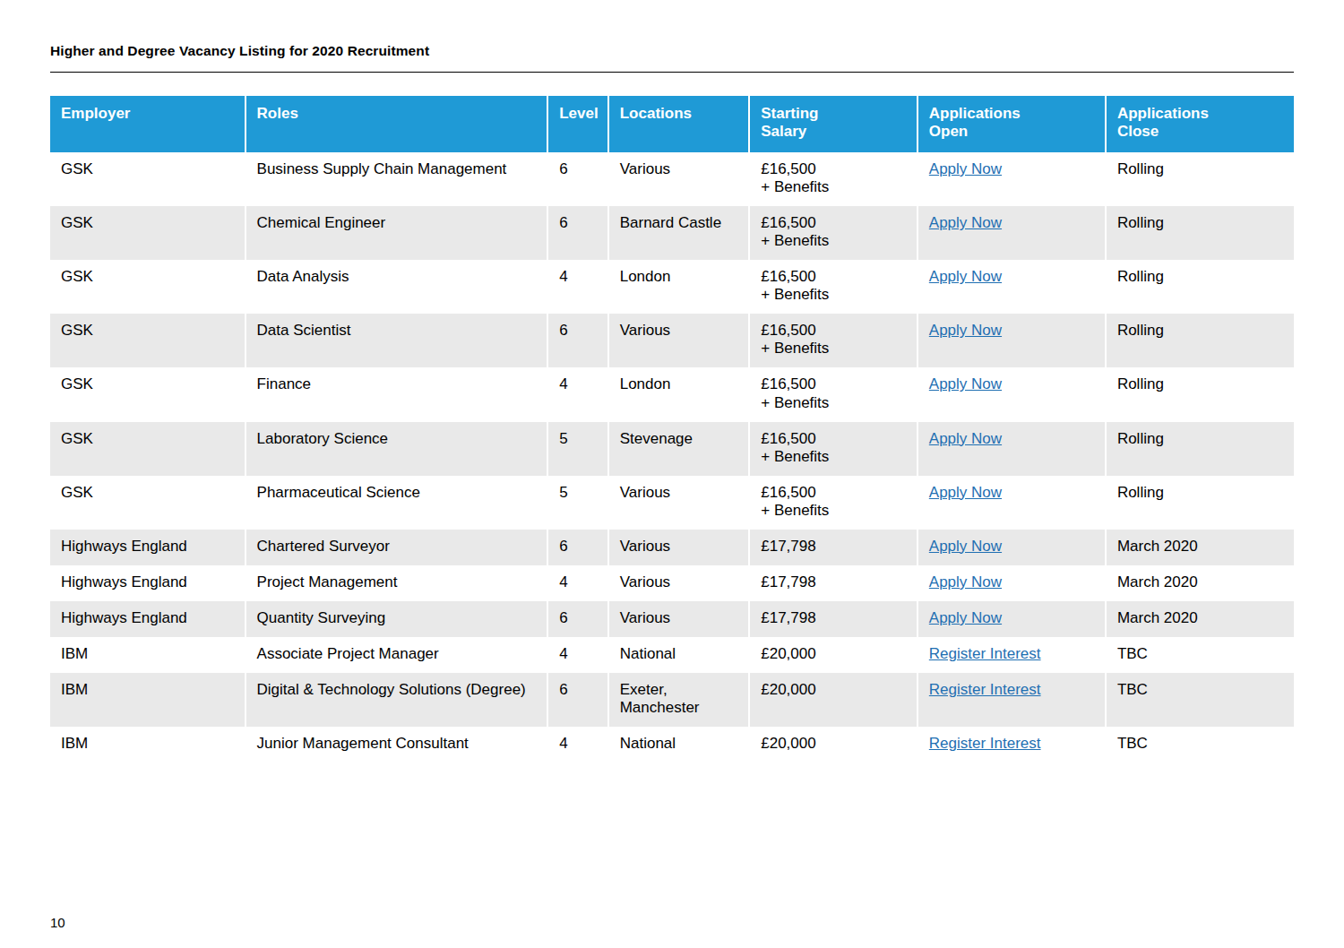Higher and Degree Vacancy Listing for 2020 Recruitment
| Employer | Roles | Level | Locations | Starting Salary | Applications Open | Applications Close |
| --- | --- | --- | --- | --- | --- | --- |
| GSK | Business Supply Chain Management | 6 | Various | £16,500 + Benefits | Apply Now | Rolling |
| GSK | Chemical Engineer | 6 | Barnard Castle | £16,500 + Benefits | Apply Now | Rolling |
| GSK | Data Analysis | 4 | London | £16,500 + Benefits | Apply Now | Rolling |
| GSK | Data Scientist | 6 | Various | £16,500 + Benefits | Apply Now | Rolling |
| GSK | Finance | 4 | London | £16,500 + Benefits | Apply Now | Rolling |
| GSK | Laboratory Science | 5 | Stevenage | £16,500 + Benefits | Apply Now | Rolling |
| GSK | Pharmaceutical Science | 5 | Various | £16,500 + Benefits | Apply Now | Rolling |
| Highways England | Chartered Surveyor | 6 | Various | £17,798 | Apply Now | March 2020 |
| Highways England | Project Management | 4 | Various | £17,798 | Apply Now | March 2020 |
| Highways England | Quantity Surveying | 6 | Various | £17,798 | Apply Now | March 2020 |
| IBM | Associate Project Manager | 4 | National | £20,000 | Register Interest | TBC |
| IBM | Digital & Technology Solutions (Degree) | 6 | Exeter, Manchester | £20,000 | Register Interest | TBC |
| IBM | Junior Management Consultant | 4 | National | £20,000 | Register Interest | TBC |
10